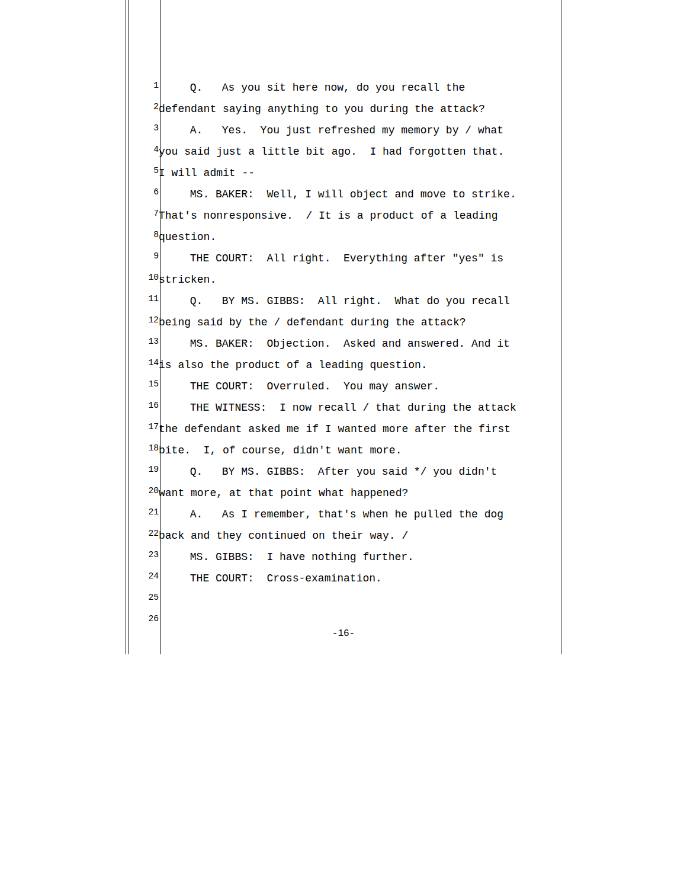| 1 | Q. As you sit here now, do you recall the |
| 2 | defendant saying anything to you during the attack? |
| 3 | A. Yes. You just refreshed my memory by / what |
| 4 | you said just a little bit ago. I had forgotten that. |
| 5 | I will admit -- |
| 6 | MS. BAKER: Well, I will object and move to strike. |
| 7 | That's nonresponsive. / It is a product of a leading |
| 8 | question. |
| 9 | THE COURT: All right. Everything after "yes" is |
| 10 | stricken. |
| 11 | Q. BY MS. GIBBS: All right. What do you recall |
| 12 | being said by the / defendant during the attack? |
| 13 | MS. BAKER: Objection. Asked and answered. And it |
| 14 | is also the product of a leading question. |
| 15 | THE COURT: Overruled. You may answer. |
| 16 | THE WITNESS: I now recall / that during the attack |
| 17 | the defendant asked me if I wanted more after the first |
| 18 | bite. I, of course, didn't want more. |
| 19 | Q. BY MS. GIBBS: After you said */ you didn't |
| 20 | want more, at that point what happened? |
| 21 | A. As I remember, that's when he pulled the dog |
| 22 | back and they continued on their way. / |
| 23 | MS. GIBBS: I have nothing further. |
| 24 | THE COURT: Cross-examination. |
| 25 | |
| 26 | |
-16-